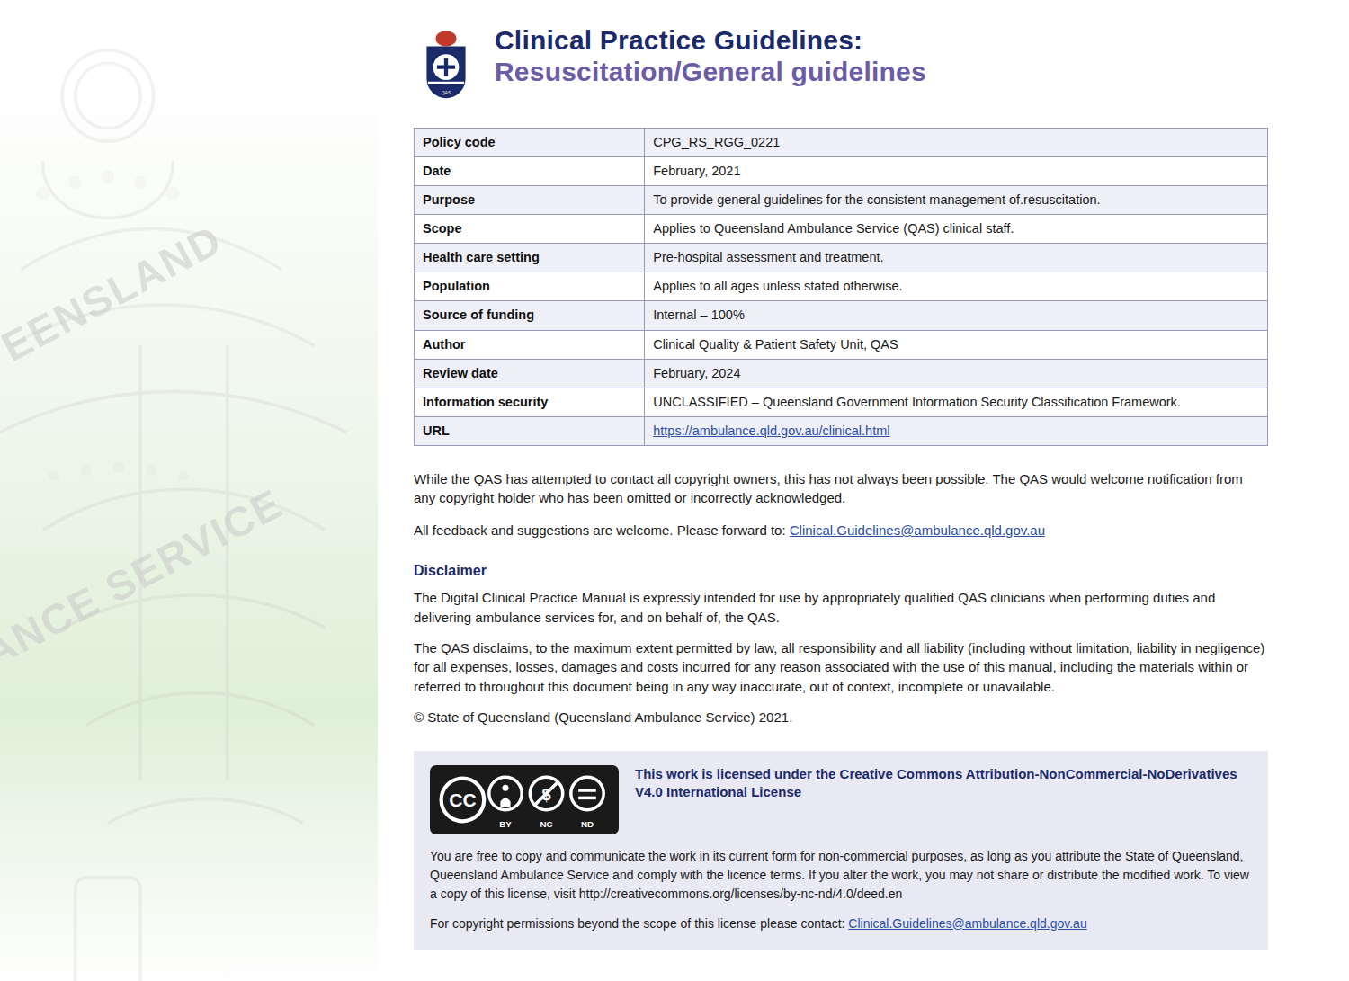EENSLAND
ANCE SERVICE
QAS
Clinical Practice Guidelines: Resuscitation/General guidelines
| Policy code | CPG_RS_RGG_0221 |
| Date | February, 2021 |
| Purpose | To provide general guidelines for the consistent management of.resuscitation. |
| Scope | Applies to Queensland Ambulance Service (QAS) clinical staff. |
| Health care setting | Pre-hospital assessment and treatment. |
| Population | Applies to all ages unless stated otherwise. |
| Source of funding | Internal – 100% |
| Author | Clinical Quality & Patient Safety Unit, QAS |
| Review date | February, 2024 |
| Information security | UNCLASSIFIED – Queensland Government Information Security Classification Framework. |
| URL | https://ambulance.qld.gov.au/clinical.html |
While the QAS has attempted to contact all copyright owners, this has not always been possible. The QAS would welcome notification from any copyright holder who has been omitted or incorrectly acknowledged.
All feedback and suggestions are welcome. Please forward to: Clinical.Guidelines@ambulance.qld.gov.au
Disclaimer
The Digital Clinical Practice Manual is expressly intended for use by appropriately qualified QAS clinicians when performing duties and delivering ambulance services for, and on behalf of, the QAS.
The QAS disclaims, to the maximum extent permitted by law, all responsibility and all liability (including without limitation, liability in negligence) for all expenses, losses, damages and costs incurred for any reason associated with the use of this manual, including the materials within or referred to throughout this document being in any way inaccurate, out of context, incomplete or unavailable.
© State of Queensland (Queensland Ambulance Service) 2021.
CC BY $ NC ND
This work is licensed under the Creative Commons Attribution-NonCommercial-NoDerivatives V4.0 International License
You are free to copy and communicate the work in its current form for non-commercial purposes, as long as you attribute the State of Queensland, Queensland Ambulance Service and comply with the licence terms. If you alter the work, you may not share or distribute the modified work. To view a copy of this license, visit http://creativecommons.org/licenses/by-nc-nd/4.0/deed.en
For copyright permissions beyond the scope of this license please contact: Clinical.Guidelines@ambulance.qld.gov.au